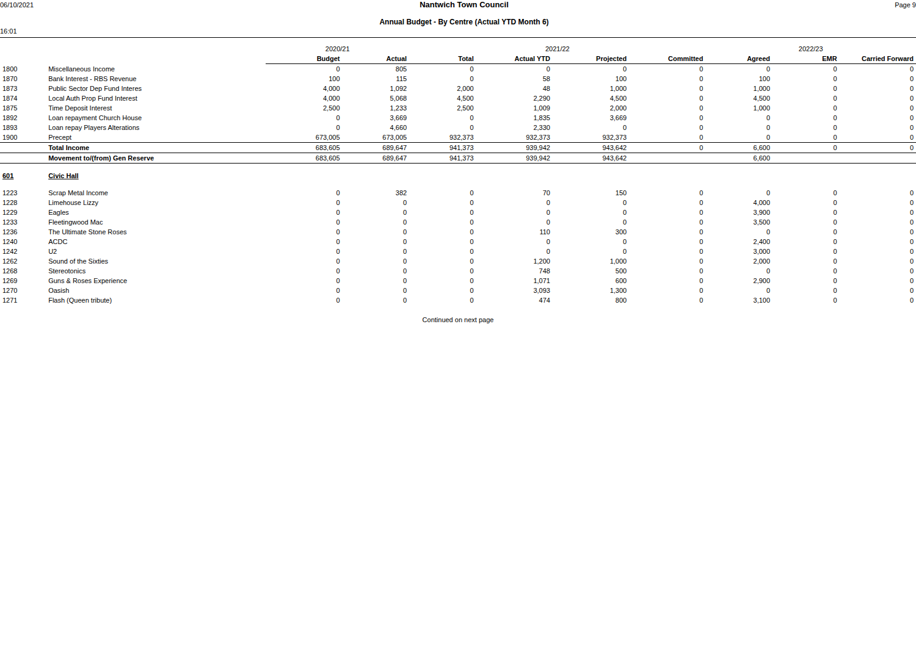06/10/2021
Nantwich Town Council
Annual Budget - By Centre (Actual YTD Month 6)
Page 9
16:01
| | | 2020/21 | 2021/22 | 2022/23 |
| --- | --- | --- | --- | --- |
| | | Budget | Actual | Total | Actual YTD | Projected | Committed | Agreed | EMR | Carried Forward |
| 1800 | Miscellaneous Income | 0 | 805 | 0 | 0 | 0 | 0 | 0 | 0 | 0 |
| 1870 | Bank Interest - RBS Revenue | 100 | 115 | 0 | 58 | 100 | 0 | 100 | 0 | 0 |
| 1873 | Public Sector Dep Fund Interes | 4,000 | 1,092 | 2,000 | 48 | 1,000 | 0 | 1,000 | 0 | 0 |
| 1874 | Local Auth Prop Fund Interest | 4,000 | 5,068 | 4,500 | 2,290 | 4,500 | 0 | 4,500 | 0 | 0 |
| 1875 | Time Deposit Interest | 2,500 | 1,233 | 2,500 | 1,009 | 2,000 | 0 | 1,000 | 0 | 0 |
| 1892 | Loan repayment Church House | 0 | 3,669 | 0 | 1,835 | 3,669 | 0 | 0 | 0 | 0 |
| 1893 | Loan repay Players Alterations | 0 | 4,660 | 0 | 2,330 | 0 | 0 | 0 | 0 | 0 |
| 1900 | Precept | 673,005 | 673,005 | 932,373 | 932,373 | 932,373 | 0 | 0 | 0 | 0 |
| | Total Income | 683,605 | 689,647 | 941,373 | 939,942 | 943,642 | 0 | 6,600 | 0 | 0 |
| | Movement to/(from) Gen Reserve | 683,605 | 689,647 | 941,373 | 939,942 | 943,642 | | 6,600 | | |
| 601 | Civic Hall | |
| 1223 | Scrap Metal Income | 0 | 382 | 0 | 70 | 150 | 0 | 0 | 0 | 0 |
| 1228 | Limehouse Lizzy | 0 | 0 | 0 | 0 | 0 | 0 | 4,000 | 0 | 0 |
| 1229 | Eagles | 0 | 0 | 0 | 0 | 0 | 0 | 3,900 | 0 | 0 |
| 1233 | Fleetingwood Mac | 0 | 0 | 0 | 0 | 0 | 0 | 3,500 | 0 | 0 |
| 1236 | The Ultimate Stone Roses | 0 | 0 | 0 | 110 | 300 | 0 | 0 | 0 | 0 |
| 1240 | ACDC | 0 | 0 | 0 | 0 | 0 | 0 | 2,400 | 0 | 0 |
| 1242 | U2 | 0 | 0 | 0 | 0 | 0 | 0 | 3,000 | 0 | 0 |
| 1262 | Sound of the Sixties | 0 | 0 | 0 | 1,200 | 1,000 | 0 | 2,000 | 0 | 0 |
| 1268 | Stereotonics | 0 | 0 | 0 | 748 | 500 | 0 | 0 | 0 | 0 |
| 1269 | Guns & Roses Experience | 0 | 0 | 0 | 1,071 | 600 | 0 | 2,900 | 0 | 0 |
| 1270 | Oasish | 0 | 0 | 0 | 3,093 | 1,300 | 0 | 0 | 0 | 0 |
| 1271 | Flash (Queen tribute) | 0 | 0 | 0 | 474 | 800 | 0 | 3,100 | 0 | 0 |
Continued on next page